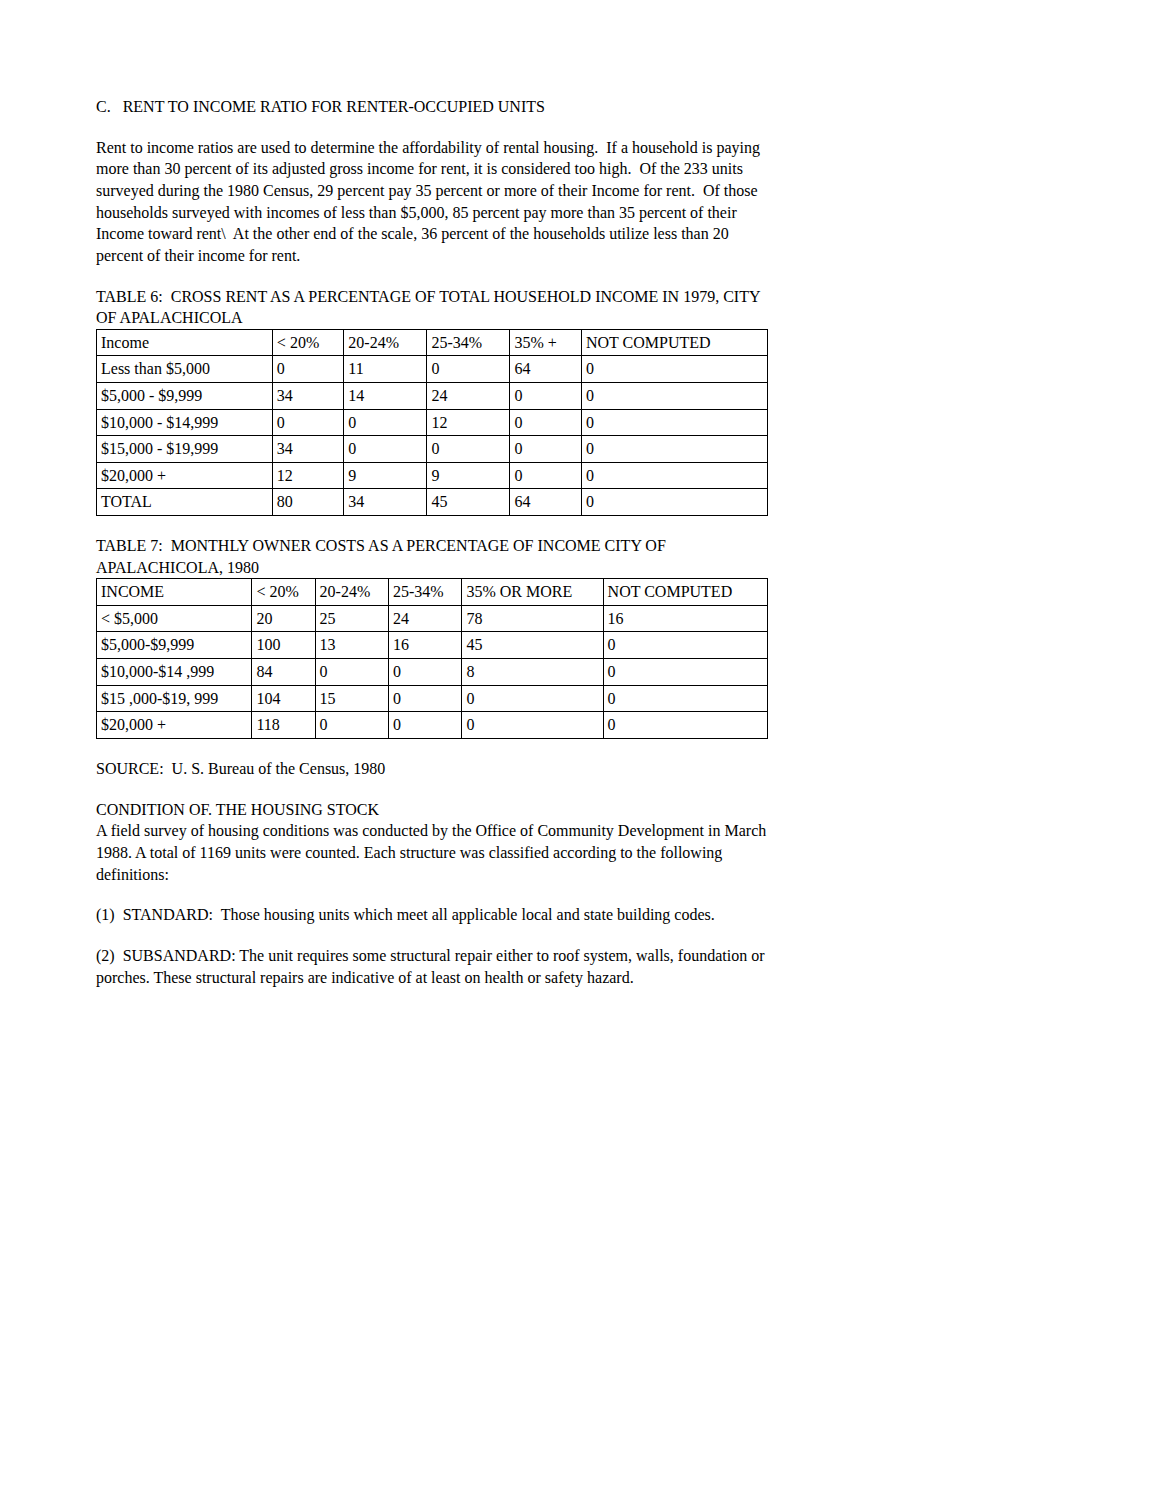C. RENT TO INCOME RATIO FOR RENTER-OCCUPIED UNITS
Rent to income ratios are used to determine the affordability of rental housing. If a household is paying more than 30 percent of its adjusted gross income for rent, it is considered too high. Of the 233 units surveyed during the 1980 Census, 29 percent pay 35 percent or more of their Income for rent. Of those households surveyed with incomes of less than $5,000, 85 percent pay more than 35 percent of their Income toward rent\ At the other end of the scale, 36 percent of the households utilize less than 20 percent of their income for rent.
TABLE 6: CROSS RENT AS A PERCENTAGE OF TOTAL HOUSEHOLD INCOME IN 1979, CITY OF APALACHICOLA
| Income | < 20% | 20-24% | 25-34% | 35% + | NOT COMPUTED |
| Less than $5,000 | 0 | 11 | 0 | 64 | 0 |
| $5,000 - $9,999 | 34 | 14 | 24 | 0 | 0 |
| $10,000 - $14,999 | 0 | 0 | 12 | 0 | 0 |
| $15,000 - $19,999 | 34 | 0 | 0 | 0 | 0 |
| $20,000 + | 12 | 9 | 9 | 0 | 0 |
| TOTAL | 80 | 34 | 45 | 64 | 0 |
TABLE 7: MONTHLY OWNER COSTS AS A PERCENTAGE OF INCOME CITY OF APALACHICOLA, 1980
| INCOME | < 20% | 20-24% | 25-34% | 35% OR MORE | NOT COMPUTED |
| < $5,000 | 20 | 25 | 24 | 78 | 16 |
| $5,000-$9,999 | 100 | 13 | 16 | 45 | 0 |
| $10,000-$14 ,999 | 84 | 0 | 0 | 8 | 0 |
| $15 ,000-$19, 999 | 104 | 15 | 0 | 0 | 0 |
| $20,000 + | 118 | 0 | 0 | 0 | 0 |
SOURCE: U. S. Bureau of the Census, 1980
CONDITION OF. THE HOUSING STOCK
A field survey of housing conditions was conducted by the Office of Community Development in March 1988. A total of 1169 units were counted. Each structure was classified according to the following definitions:
(1) STANDARD: Those housing units which meet all applicable local and state building codes.
(2) SUBSANDARD: The unit requires some structural repair either to roof system, walls, foundation or porches. These structural repairs are indicative of at least on health or safety hazard.